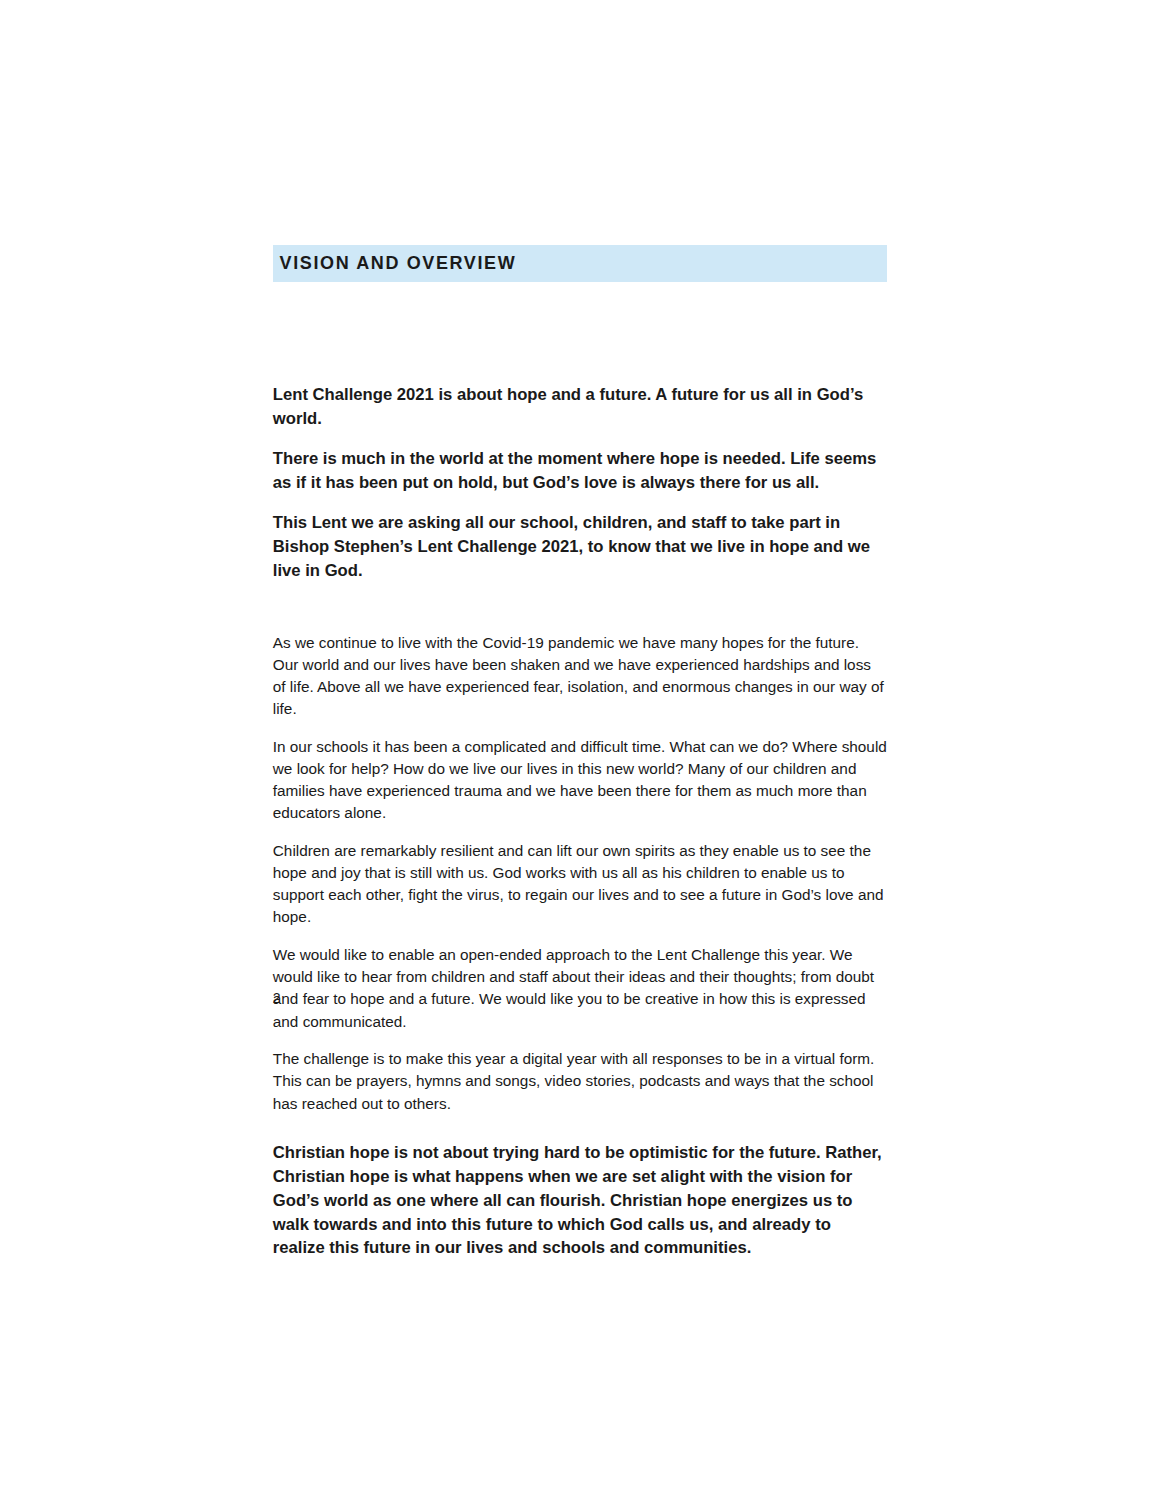Vision and Overview
Lent Challenge 2021 is about hope and a future. A future for us all in God’s world.
There is much in the world at the moment where hope is needed. Life seems as if it has been put on hold, but God’s love is always there for us all.
This Lent we are asking all our school, children, and staff to take part in Bishop Stephen’s Lent Challenge 2021, to know that we live in hope and we live in God.
As we continue to live with the Covid-19 pandemic we have many hopes for the future. Our world and our lives have been shaken and we have experienced hardships and loss of life. Above all we have experienced fear, isolation, and enormous changes in our way of life.
In our schools it has been a complicated and difficult time. What can we do? Where should we look for help? How do we live our lives in this new world? Many of our children and families have experienced trauma and we have been there for them as much more than educators alone.
Children are remarkably resilient and can lift our own spirits as they enable us to see the hope and joy that is still with us. God works with us all as his children to enable us to support each other, fight the virus, to regain our lives and to see a future in God’s love and hope.
We would like to enable an open-ended approach to the Lent Challenge this year. We would like to hear from children and staff about their ideas and their thoughts; from doubt and fear to hope and a future. We would like you to be creative in how this is expressed and communicated.
The challenge is to make this year a digital year with all responses to be in a virtual form. This can be prayers, hymns and songs, video stories, podcasts and ways that the school has reached out to others.
Christian hope is not about trying hard to be optimistic for the future. Rather, Christian hope is what happens when we are set alight with the vision for God’s world as one where all can flourish. Christian hope energizes us to walk towards and into this future to which God calls us, and already to realize this future in our lives and schools and communities.
2